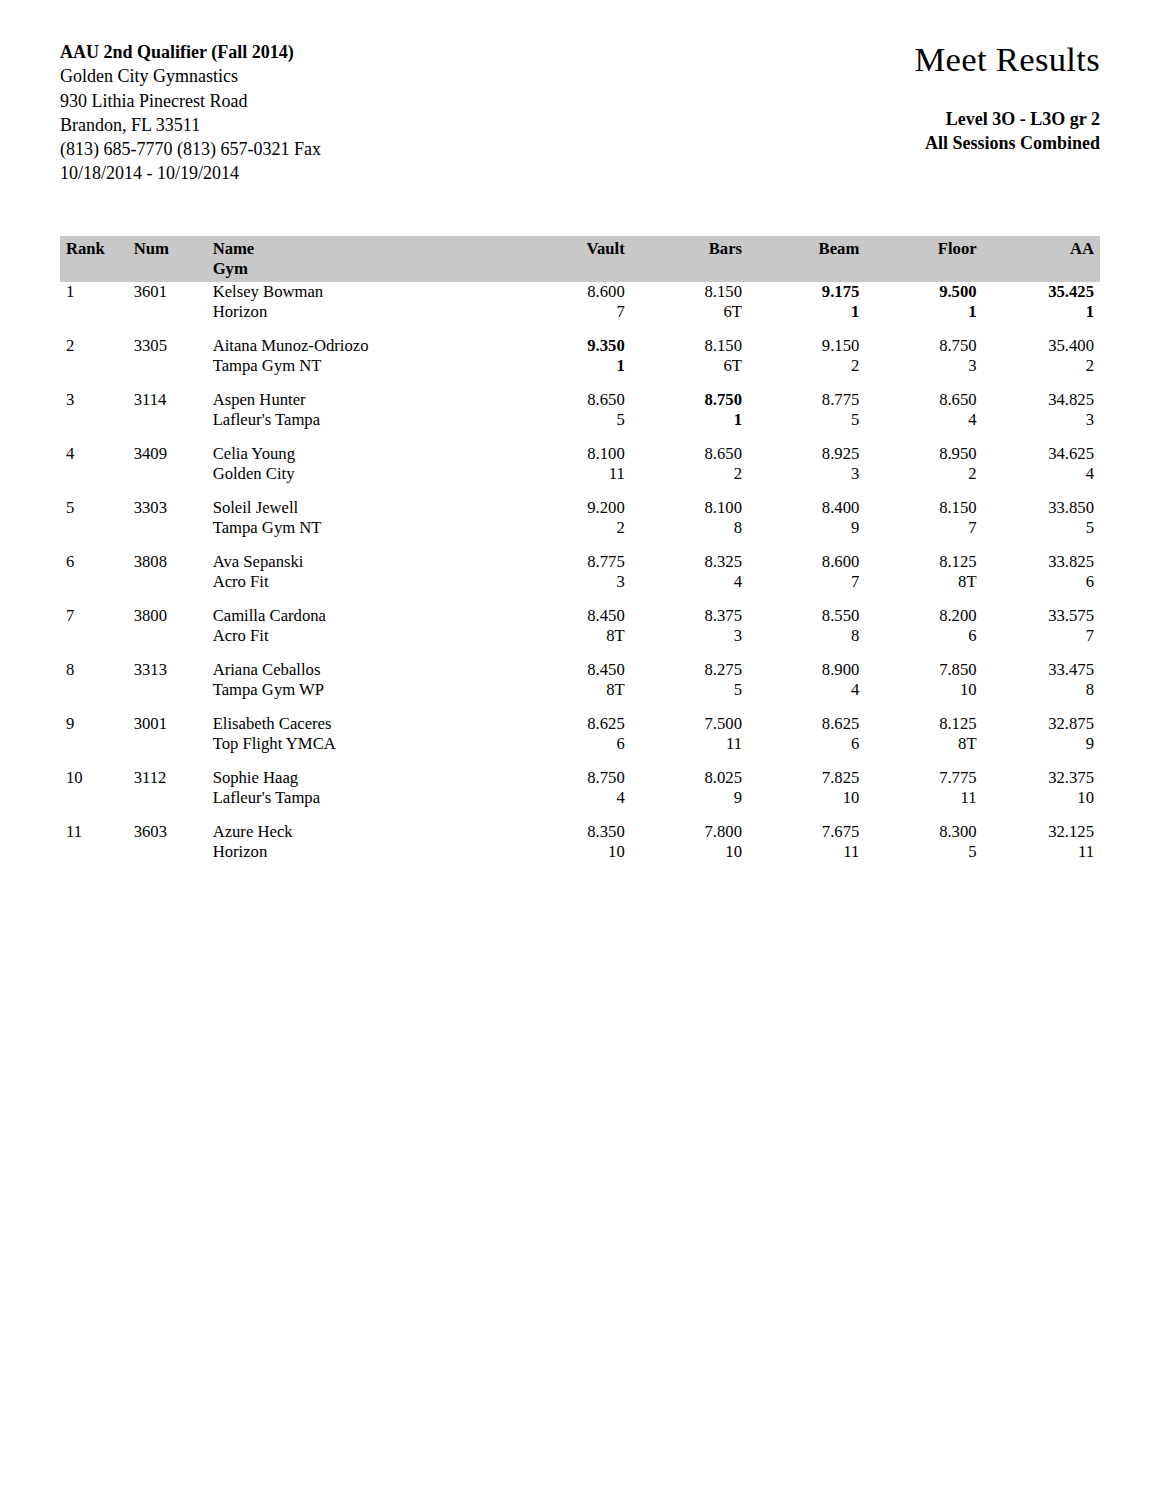AAU 2nd Qualifier (Fall 2014)
Golden City Gymnastics
930 Lithia Pinecrest Road
Brandon, FL 33511
(813) 685-7770 (813) 657-0321 Fax
10/18/2014 - 10/19/2014
Meet Results
Level 3O - L3O gr 2
All Sessions Combined
| Rank | Num | Name Gym | Vault | Bars | Beam | Floor | AA |
| --- | --- | --- | --- | --- | --- | --- | --- |
| 1 | 3601 | Kelsey Bowman | 8.600 | 8.150 | 9.175 | 9.500 | 35.425 |
| | | Horizon | 7 | 6T | 1 | 1 | 1 |
| 2 | 3305 | Aitana Munoz-Odriozo | 9.350 | 8.150 | 9.150 | 8.750 | 35.400 |
| | | Tampa Gym NT | 1 | 6T | 2 | 3 | 2 |
| 3 | 3114 | Aspen Hunter | 8.650 | 8.750 | 8.775 | 8.650 | 34.825 |
| | | Lafleur's Tampa | 5 | 1 | 5 | 4 | 3 |
| 4 | 3409 | Celia Young | 8.100 | 8.650 | 8.925 | 8.950 | 34.625 |
| | | Golden City | 11 | 2 | 3 | 2 | 4 |
| 5 | 3303 | Soleil Jewell | 9.200 | 8.100 | 8.400 | 8.150 | 33.850 |
| | | Tampa Gym NT | 2 | 8 | 9 | 7 | 5 |
| 6 | 3808 | Ava Sepanski | 8.775 | 8.325 | 8.600 | 8.125 | 33.825 |
| | | Acro Fit | 3 | 4 | 7 | 8T | 6 |
| 7 | 3800 | Camilla Cardona | 8.450 | 8.375 | 8.550 | 8.200 | 33.575 |
| | | Acro Fit | 8T | 3 | 8 | 6 | 7 |
| 8 | 3313 | Ariana Ceballos | 8.450 | 8.275 | 8.900 | 7.850 | 33.475 |
| | | Tampa Gym WP | 8T | 5 | 4 | 10 | 8 |
| 9 | 3001 | Elisabeth Caceres | 8.625 | 7.500 | 8.625 | 8.125 | 32.875 |
| | | Top Flight YMCA | 6 | 11 | 6 | 8T | 9 |
| 10 | 3112 | Sophie Haag | 8.750 | 8.025 | 7.825 | 7.775 | 32.375 |
| | | Lafleur's Tampa | 4 | 9 | 10 | 11 | 10 |
| 11 | 3603 | Azure Heck | 8.350 | 7.800 | 7.675 | 8.300 | 32.125 |
| | | Horizon | 10 | 10 | 11 | 5 | 11 |